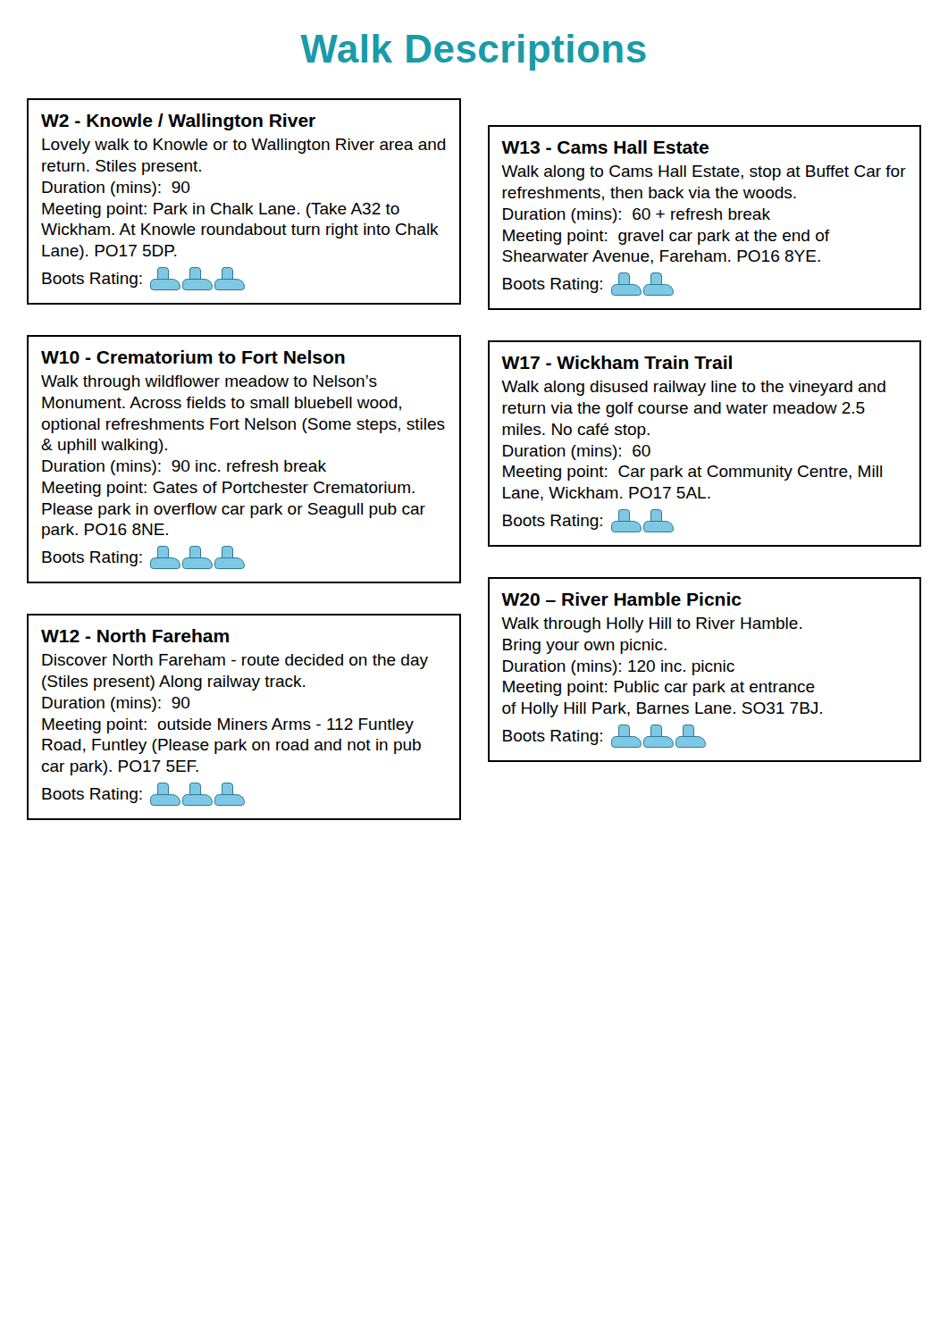Walk Descriptions
W2 - Knowle / Wallington River
Lovely walk to Knowle or to Wallington River area and return. Stiles present.
Duration (mins): 90
Meeting point: Park in Chalk Lane. (Take A32 to Wickham. At Knowle roundabout turn right into Chalk Lane). PO17 5DP.
Boots Rating:
W10 - Crematorium to Fort Nelson
Walk through wildflower meadow to Nelson’s Monument. Across fields to small bluebell wood, optional refreshments Fort Nelson (Some steps, stiles & uphill walking).
Duration (mins): 90 inc. refresh break
Meeting point: Gates of Portchester Crematorium. Please park in overflow car park or Seagull pub car park. PO16 8NE.
Boots Rating:
W12 - North Fareham
Discover North Fareham - route decided on the day (Stiles present) Along railway track.
Duration (mins): 90
Meeting point: outside Miners Arms - 112 Funtley Road, Funtley (Please park on road and not in pub car park). PO17 5EF.
Boots Rating:
W13 - Cams Hall Estate
Walk along to Cams Hall Estate, stop at Buffet Car for refreshments, then back via the woods.
Duration (mins): 60 + refresh break
Meeting point: gravel car park at the end of Shearwater Avenue, Fareham. PO16 8YE.
Boots Rating:
W17 - Wickham Train Trail
Walk along disused railway line to the vineyard and return via the golf course and water meadow 2.5 miles. No café stop.
Duration (mins): 60
Meeting point: Car park at Community Centre, Mill Lane, Wickham. PO17 5AL.
Boots Rating:
W20 – River Hamble Picnic
Walk through Holly Hill to River Hamble.
Bring your own picnic.
Duration (mins): 120 inc. picnic
Meeting point: Public car park at entrance
of Holly Hill Park, Barnes Lane. SO31 7BJ.
Boots Rating: